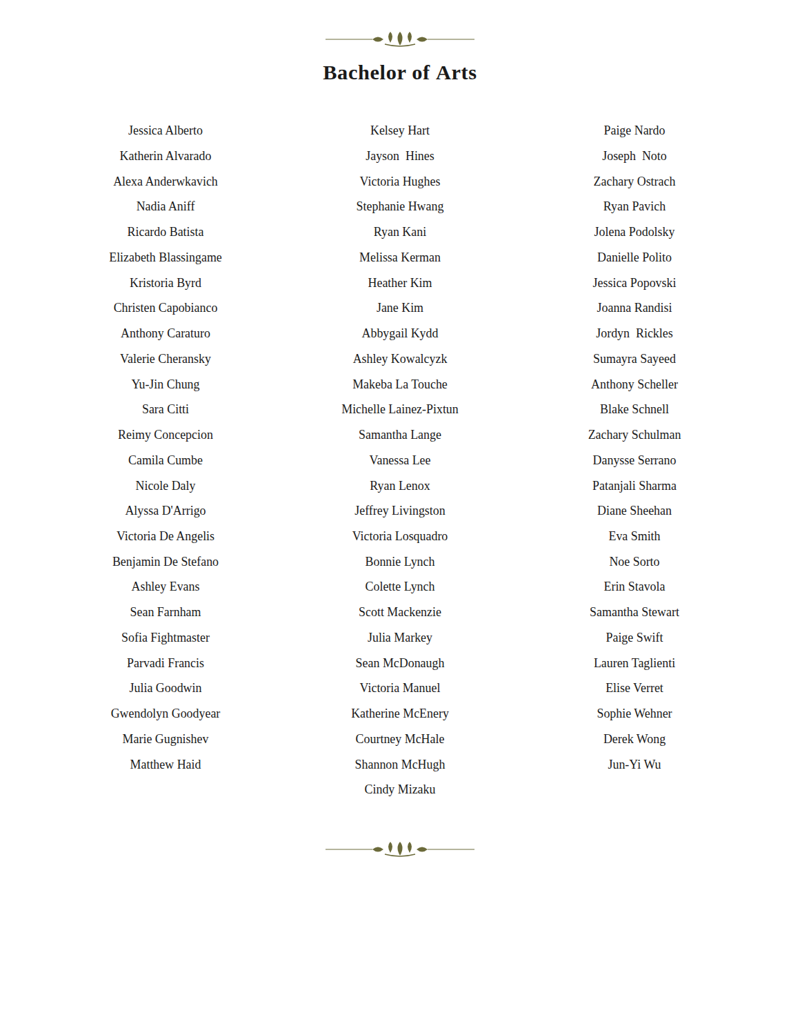Bachelor of Arts
Jessica Alberto
Katherin Alvarado
Alexa Anderwkavich
Nadia Aniff
Ricardo Batista
Elizabeth Blassingame
Kristoria Byrd
Christen Capobianco
Anthony Caraturo
Valerie Cheransky
Yu-Jin Chung
Sara Citti
Reimy Concepcion
Camila Cumbe
Nicole Daly
Alyssa D'Arrigo
Victoria De Angelis
Benjamin De Stefano
Ashley Evans
Sean Farnham
Sofia Fightmaster
Parvadi Francis
Julia Goodwin
Gwendolyn Goodyear
Marie Gugnishev
Matthew Haid
Kelsey Hart
Jayson Hines
Victoria Hughes
Stephanie Hwang
Ryan Kani
Melissa Kerman
Heather Kim
Jane Kim
Abbygail Kydd
Ashley Kowalcyzk
Makeba La Touche
Michelle Lainez-Pixtun
Samantha Lange
Vanessa Lee
Ryan Lenox
Jeffrey Livingston
Victoria Losquadro
Bonnie Lynch
Colette Lynch
Scott Mackenzie
Julia Markey
Sean McDonaugh
Victoria Manuel
Katherine McEnery
Courtney McHale
Shannon McHugh
Cindy Mizaku
Paige Nardo
Joseph Noto
Zachary Ostrach
Ryan Pavich
Jolena Podolsky
Danielle Polito
Jessica Popovski
Joanna Randisi
Jordyn Rickles
Sumayra Sayeed
Anthony Scheller
Blake Schnell
Zachary Schulman
Danysse Serrano
Patanjali Sharma
Diane Sheehan
Eva Smith
Noe Sorto
Erin Stavola
Samantha Stewart
Paige Swift
Lauren Taglienti
Elise Verret
Sophie Wehner
Derek Wong
Jun-Yi Wu